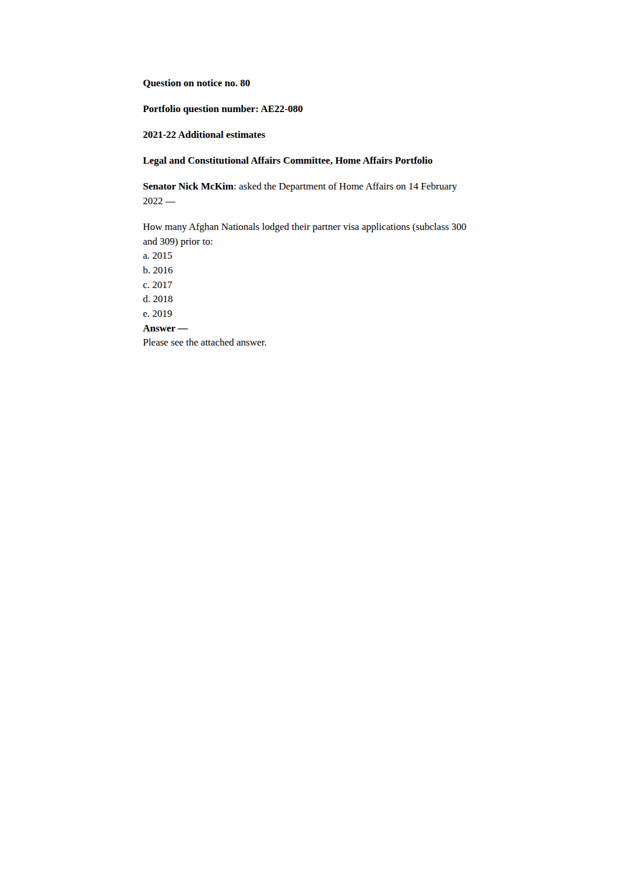Question on notice no. 80
Portfolio question number: AE22-080
2021-22 Additional estimates
Legal and Constitutional Affairs Committee, Home Affairs Portfolio
Senator Nick McKim: asked the Department of Home Affairs on 14 February 2022 —
How many Afghan Nationals lodged their partner visa applications (subclass 300 and 309) prior to:
a. 2015
b. 2016
c. 2017
d. 2018
e. 2019
Answer —
Please see the attached answer.